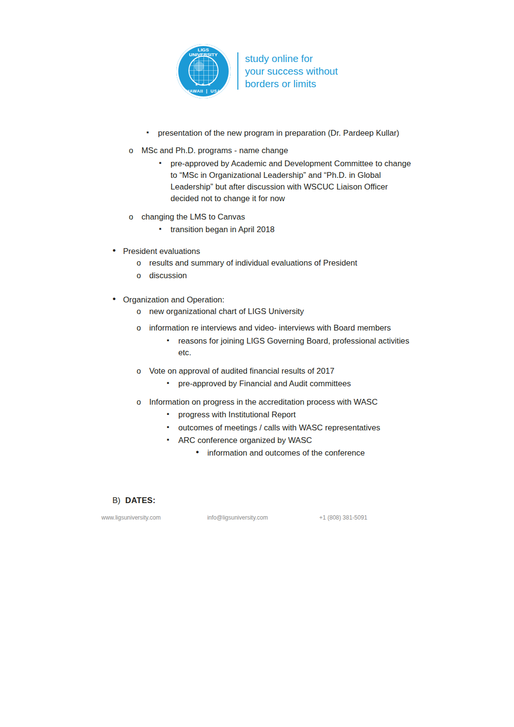LIGS
University
★ ★ ★
Hawaii | USA
study online for
your success without
borders or limits
presentation of the new program in preparation (Dr. Pardeep Kullar)
MSc and Ph.D. programs - name change
pre-approved by Academic and Development Committee to change to “MSc in Organizational Leadership” and “Ph.D. in Global Leadership” but after discussion with WSCUC Liaison Officer decided not to change it for now
changing the LMS to Canvas
transition began in April 2018
President evaluations
results and summary of individual evaluations of President
discussion
Organization and Operation:
new organizational chart of LIGS University
information re interviews and video- interviews with Board members
reasons for joining LIGS Governing Board, professional activities etc.
Vote on approval of audited financial results of 2017
pre-approved by Financial and Audit committees
Information on progress in the accreditation process with WASC
progress with Institutional Report
outcomes of meetings / calls with WASC representatives
ARC conference organized by WASC
information and outcomes of the conference
B) DATES:
www.ligsuniversity.com info@ligsuniversity.com +1 (808) 381-5091